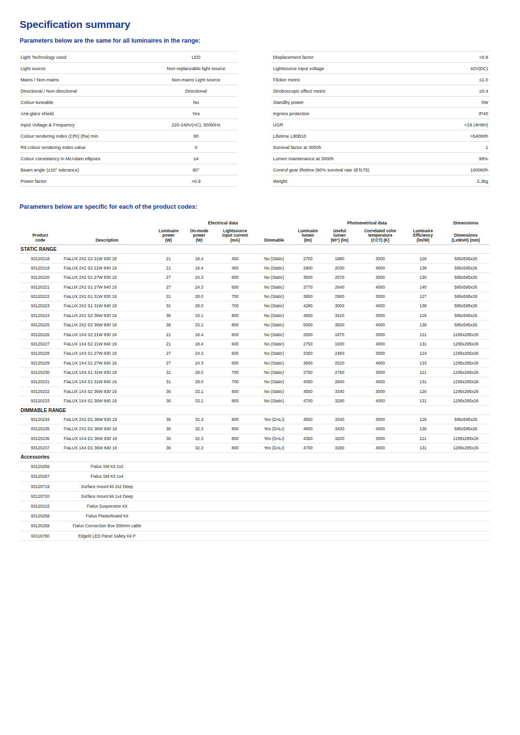Specification summary
Parameters below are the same for all luminaires in the range:
| Light Technology used | LED |
| Light source | Non-replaceable light source |
| Mains / Non-mains | Non-mains Light source |
| Directional / Non-directional | Directional |
| Colour-tuneable | No |
| Anti-glare shield | Yes |
| Input Voltage & Frequency | 220-240V(AC), 50/60Hz |
| Colour rendering index (CRI) (Ra) min | 80 |
| R9 colour rendering index value | 0 |
| Colour consistency in McAdam ellipses | ≤4 |
| Beam angle (±10° tolerance) | 80° |
| Power factor | >0.9 |
| Displacement factor | >0.9 |
| Lightsource input voltage | 42V(DC) |
| Flicker metric | ≤1.0 |
| Stroboscopic effect metric | ≤0.4 |
| Standby power | 0W |
| Ingress protection | IP40 |
| UGR | <19 (4H8H) |
| Lifetime L80B10 | >54000h |
| Survival factor at 3000h | 1 |
| Lumen maintenance at 3000h | 99% |
| Control gear lifetime (90% survival rate @Tc75) | 100000h |
| Weight | 2.2kg |
Parameters below are specific for each of the product codes:
| | | Electrical data | Photometrical data | Dimensions |
| Product code | Description | Luminaire power (W) | On-mode power (W) | Lightsource input current (mA) | Dimmable | Luminaire lumen (lm) | Useful lumen (90°) (lm) | Correlated color temperature (CCT) (K) | Luminaire Efficiency (lm/W) | Dimensions (LxWxH) (mm) |
| STATIC RANGE |
| 93120218 | FiaLUX 2X2 S2 21W 830 19 | 21 | 18.4 | 450 | No (Static) | 2700 | 1980 | 3000 | 129 | 595x595x26 |
| 93120219 | FiaLUX 2X2 S2 21W 840 19 | 21 | 18.4 | 450 | No (Static) | 2900 | 2030 | 4000 | 138 | 595x595x26 |
| 93120220 | FiaLUX 2X2 S1 27W 830 19 | 27 | 24.3 | 600 | No (Static) | 3500 | 2570 | 3000 | 130 | 595x595x26 |
| 93120221 | FiaLUX 2X2 S1 27W 840 19 | 27 | 24.3 | 600 | No (Static) | 3770 | 2640 | 4000 | 140 | 595x595x26 |
| 93120222 | FiaLUX 2X2 S1 31W 830 19 | 31 | 28.0 | 700 | No (Static) | 3850 | 2900 | 3000 | 127 | 595x595x26 |
| 93120223 | FiaLUX 2X2 S1 31W 840 19 | 31 | 28.0 | 700 | No (Static) | 4280 | 3000 | 4000 | 138 | 595x595x26 |
| 93120224 | FiaLUX 2X2 S2 36W 830 19 | 36 | 33.1 | 800 | No (Static) | 4650 | 3420 | 3000 | 129 | 595x595x26 |
| 93120225 | FiaLUX 2X2 S2 36W 840 19 | 36 | 33.1 | 800 | No (Static) | 5000 | 3500 | 4000 | 139 | 595x595x26 |
| 93120226 | FiaLUX 1X4 S2 21W 830 19 | 21 | 18.4 | 600 | No (Static) | 2550 | 1870 | 3000 | 121 | 1295x295x26 |
| 93120227 | FiaLUX 1X4 S2 21W 840 19 | 21 | 18.4 | 600 | No (Static) | 2750 | 1930 | 4000 | 131 | 1295x295x26 |
| 93120228 | FiaLUX 1X4 S1 27W 830 19 | 27 | 24.3 | 600 | No (Static) | 3350 | 2460 | 3000 | 124 | 1295x295x26 |
| 93120229 | FiaLUX 1X4 S1 27W 840 19 | 27 | 24.3 | 600 | No (Static) | 3600 | 2520 | 4000 | 133 | 1295x295x26 |
| 93120230 | FiaLUX 1X4 S1 31W 830 19 | 31 | 28.0 | 700 | No (Static) | 3750 | 2760 | 3000 | 121 | 1295x295x26 |
| 93120231 | FiaLUX 1X4 S1 31W 840 19 | 31 | 28.0 | 700 | No (Static) | 4050 | 2840 | 4000 | 131 | 1295x295x26 |
| 93120232 | FiaLUX 1X4 S2 36W 830 19 | 36 | 33.1 | 800 | No (Static) | 4550 | 3340 | 3000 | 126 | 1295x295x26 |
| 93120233 | FiaLUX 1X4 S2 36W 840 19 | 36 | 33.1 | 800 | No (Static) | 4700 | 3290 | 4000 | 131 | 1295x295x26 |
| DIMMABLE RANGE |
| 93120234 | FiaLUX 2X2 D1 36W 830 19 | 36 | 32.3 | 800 | Yes (DALI) | 4550 | 3340 | 3000 | 126 | 595x595x26 |
| 93120235 | FiaLUX 2X2 D1 36W 840 19 | 36 | 32.3 | 800 | Yes (DALI) | 4900 | 3430 | 4000 | 136 | 595x595x26 |
| 93120236 | FiaLUX 1X4 D1 36W 830 19 | 36 | 32.3 | 800 | Yes (DALI) | 4350 | 3200 | 3000 | 121 | 1295x295x26 |
| 93120237 | FiaLUX 1X4 D1 36W 840 19 | 36 | 32.3 | 800 | Yes (DALI) | 4700 | 3290 | 4000 | 131 | 1295x295x26 |
| Accessories |
| 93120256 | Fialux SM Kit 2x2 | |
| 93120257 | Fialux SM Kit 1x4 | |
| 93120719 | Surface mount kit 2x2 Deep | |
| 93120720 | Surface mount kit 1x4 Deep | |
| 93120215 | Fialux Suspension Kit | |
| 93120258 | Fialux Plasterboard Kit | |
| 93120259 | Fialux Connection Box 500mm cable | |
| 93118780 | Edgelit LED Panel Safety Kit P | |